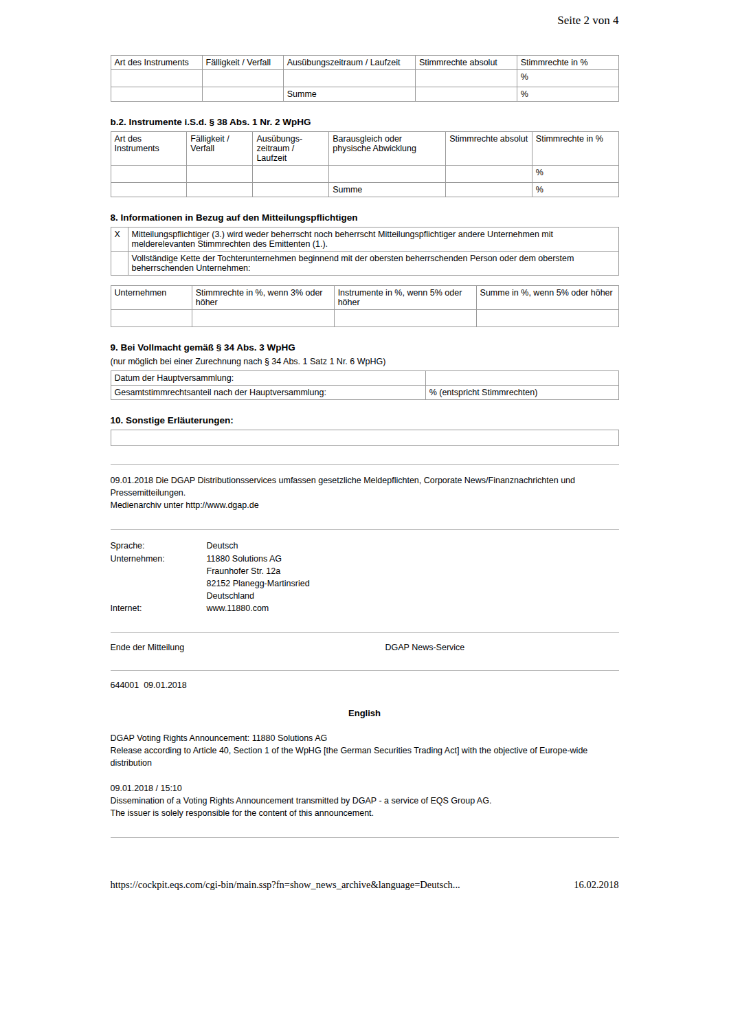Seite 2 von 4
| Art des Instruments | Fälligkeit / Verfall | Ausübungszeitraum / Laufzeit | Stimmrechte absolut | Stimmrechte in % |
| --- | --- | --- | --- | --- |
| | | | | % |
| | | Summe | | % |
b.2. Instrumente i.S.d. § 38 Abs. 1 Nr. 2 WpHG
| Art des Instruments | Fälligkeit / Verfall | Ausübungs-zeitraum / Laufzeit | Barausgleich oder physische Abwicklung | Stimmrechte absolut | Stimmrechte in % |
| --- | --- | --- | --- | --- | --- |
| | | | | | % |
| | | | Summe | | % |
8. Informationen in Bezug auf den Mitteilungspflichtigen
| X | Mitteilungspflichtiger (3.) wird weder beherrscht noch beherrscht Mitteilungspflichtiger andere Unternehmen mit melderelevanten Stimmrechten des Emittenten (1.). |
| | Vollständige Kette der Tochterunternehmen beginnend mit der obersten beherrschenden Person oder dem oberstem beherrschenden Unternehmen: |
| Unternehmen | Stimmrechte in %, wenn 3% oder höher | Instrumente in %, wenn 5% oder höher | Summe in %, wenn 5% oder höher |
| --- | --- | --- | --- |
9. Bei Vollmacht gemäß § 34 Abs. 3 WpHG
(nur möglich bei einer Zurechnung nach § 34 Abs. 1 Satz 1 Nr. 6 WpHG)
| Datum der Hauptversammlung: | |
| Gesamtstimmrechtsanteil nach der Hauptversammlung: | % (entspricht Stimmrechten) |
10. Sonstige Erläuterungen:
09.01.2018 Die DGAP Distributionsservices umfassen gesetzliche Meldepflichten, Corporate News/Finanznachrichten und Pressemitteilungen.
Medienarchiv unter http://www.dgap.de
| Sprache: | Deutsch |
| Unternehmen: | 11880 Solutions AG Fraunhofer Str. 12a 82152 Planegg-Martinsried Deutschland |
| Internet: | www.11880.com |
Ende der Mitteilung
DGAP News-Service
644001 09.01.2018
English
DGAP Voting Rights Announcement: 11880 Solutions AG
Release according to Article 40, Section 1 of the WpHG [the German Securities Trading Act] with the objective of Europe-wide distribution
09.01.2018 / 15:10
Dissemination of a Voting Rights Announcement transmitted by DGAP - a service of EQS Group AG.
The issuer is solely responsible for the content of this announcement.
https://cockpit.eqs.com/cgi-bin/main.ssp?fn=show_news_archive&language=Deutsch...
16.02.2018